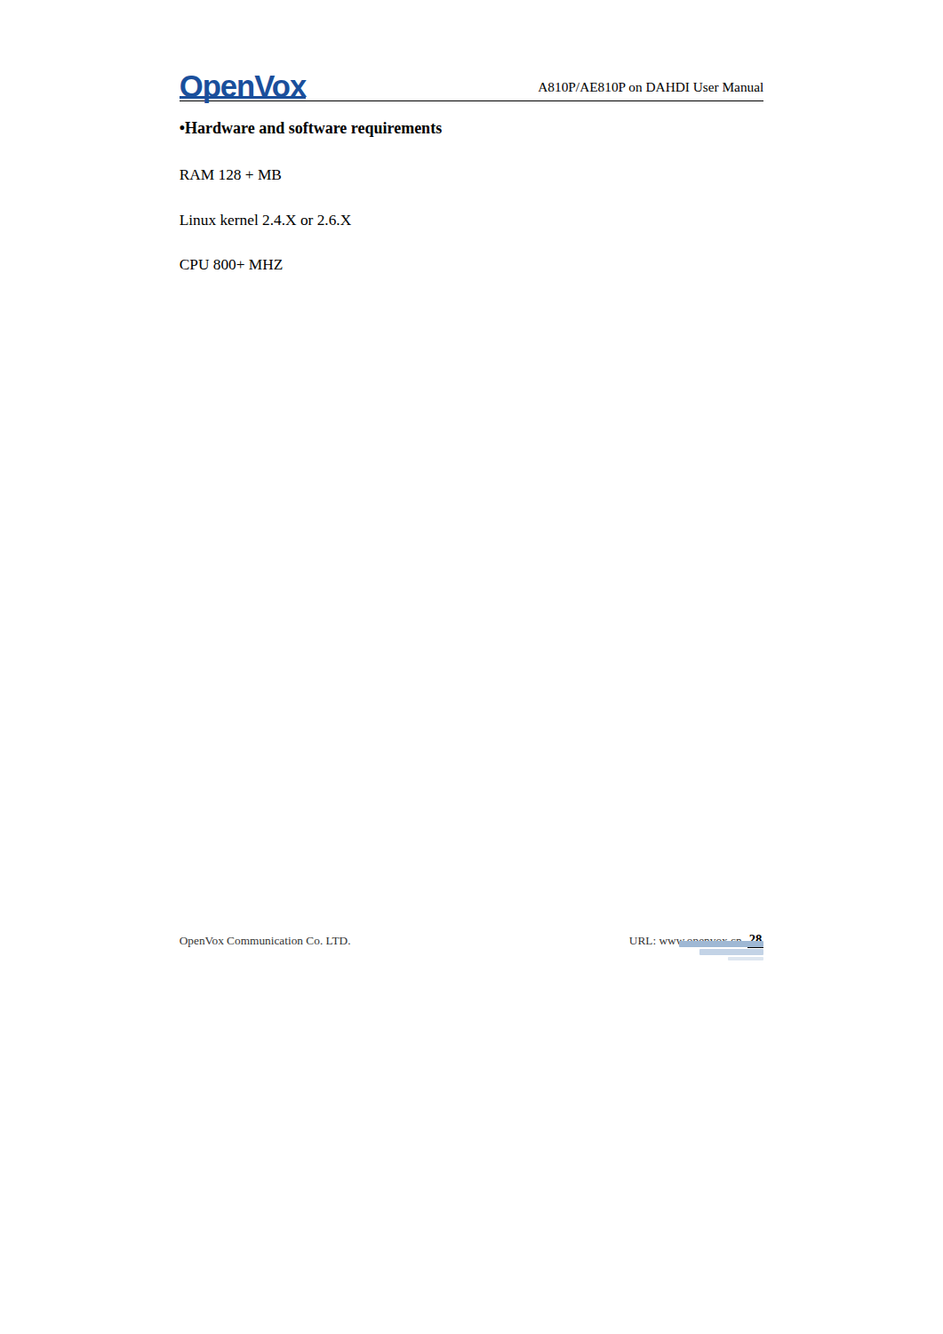Open Vox
A810P/AE810P on DAHDI User Manual
•Hardware and software requirements
RAM 128 + MB
Linux kernel 2.4.X or 2.6.X
CPU 800+ MHZ
OpenVox Communication Co. LTD.
URL: www.openvox.cn 28